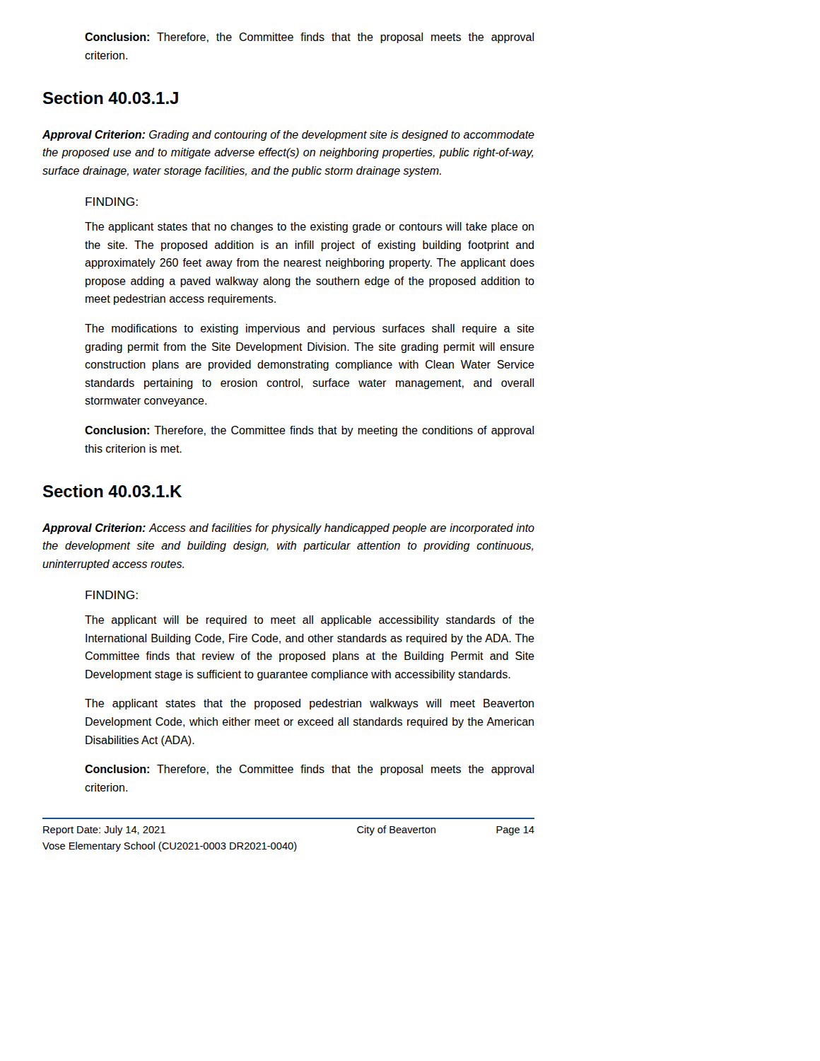Conclusion: Therefore, the Committee finds that the proposal meets the approval criterion.
Section 40.03.1.J
Approval Criterion: Grading and contouring of the development site is designed to accommodate the proposed use and to mitigate adverse effect(s) on neighboring properties, public right-of-way, surface drainage, water storage facilities, and the public storm drainage system.
FINDING:
The applicant states that no changes to the existing grade or contours will take place on the site. The proposed addition is an infill project of existing building footprint and approximately 260 feet away from the nearest neighboring property. The applicant does propose adding a paved walkway along the southern edge of the proposed addition to meet pedestrian access requirements.
The modifications to existing impervious and pervious surfaces shall require a site grading permit from the Site Development Division. The site grading permit will ensure construction plans are provided demonstrating compliance with Clean Water Service standards pertaining to erosion control, surface water management, and overall stormwater conveyance.
Conclusion: Therefore, the Committee finds that by meeting the conditions of approval this criterion is met.
Section 40.03.1.K
Approval Criterion: Access and facilities for physically handicapped people are incorporated into the development site and building design, with particular attention to providing continuous, uninterrupted access routes.
FINDING:
The applicant will be required to meet all applicable accessibility standards of the International Building Code, Fire Code, and other standards as required by the ADA. The Committee finds that review of the proposed plans at the Building Permit and Site Development stage is sufficient to guarantee compliance with accessibility standards.
The applicant states that the proposed pedestrian walkways will meet Beaverton Development Code, which either meet or exceed all standards required by the American Disabilities Act (ADA).
Conclusion: Therefore, the Committee finds that the proposal meets the approval criterion.
Report Date: July 14, 2021
Vose Elementary School (CU2021-0003 DR2021-0040)
City of Beaverton
Page 14